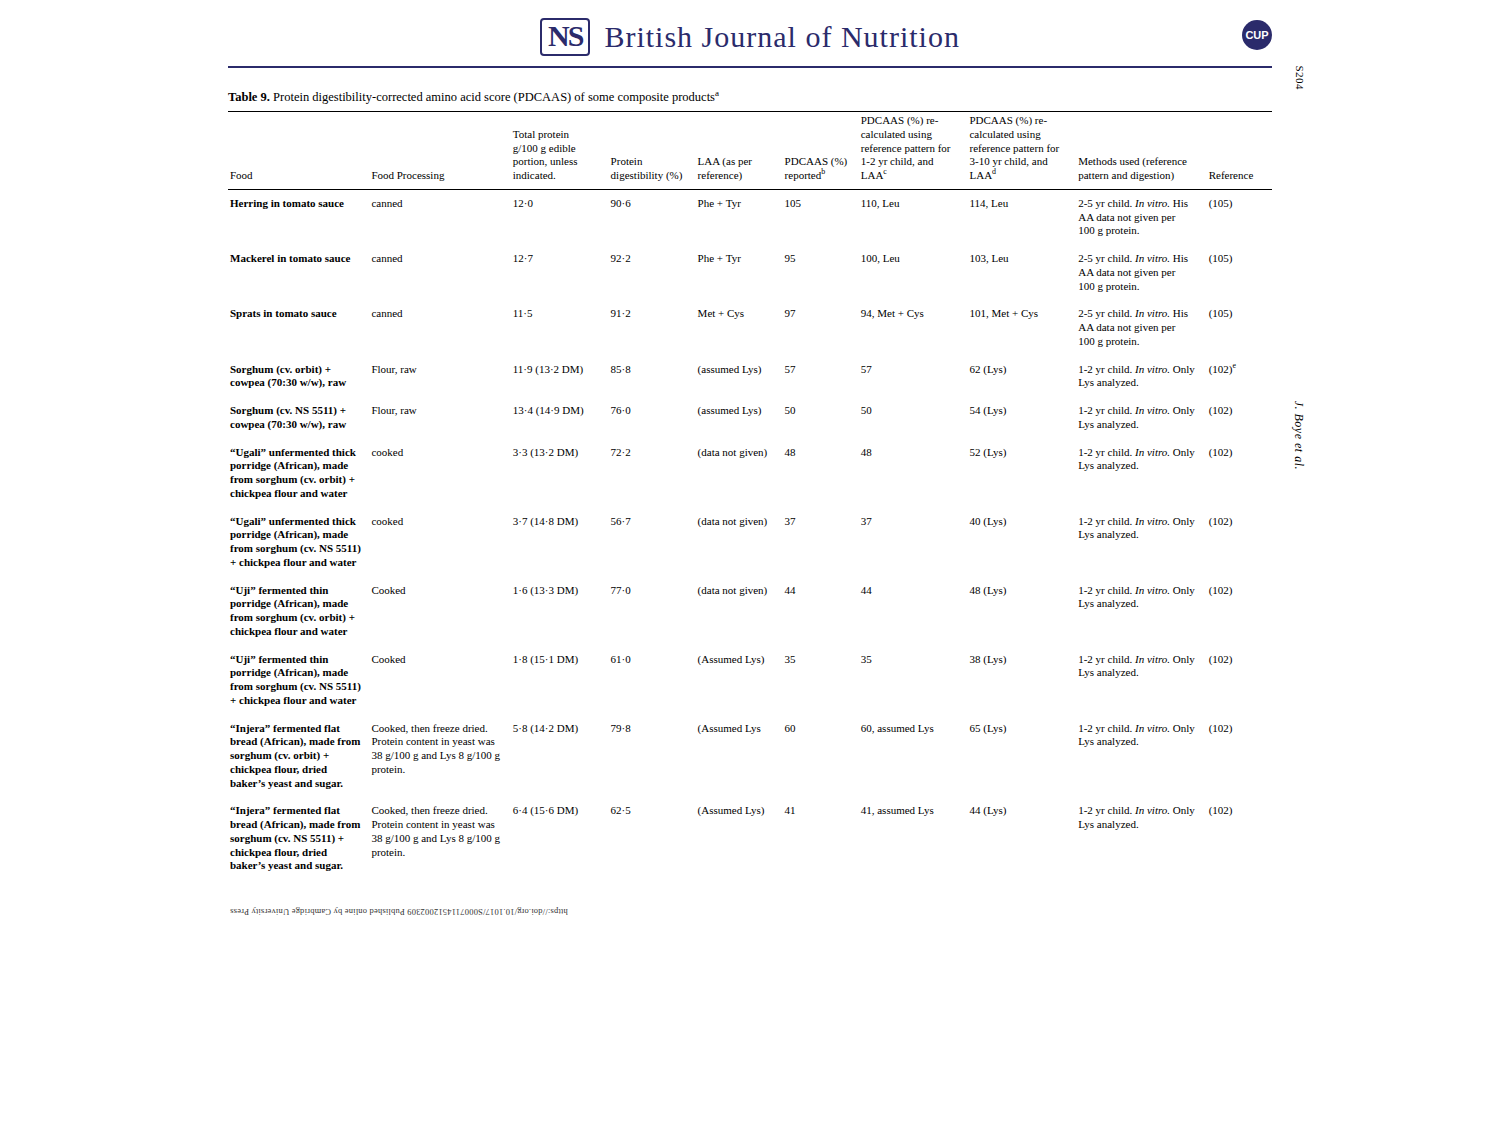NS British Journal of Nutrition CUP
Table 9. Protein digestibility-corrected amino acid score (PDCAAS) of some composite productsa
| Food | Food Processing | Total protein g/100 g edible portion, unless indicated. | Protein digestibility (%) | LAA (as per reference) | PDCAAS (%) reported b | PDCAAS (%) re-calculated using reference pattern for 1-2 yr child, and LAA c | PDCAAS (%) re-calculated using reference pattern for 3-10 yr child, and LAA d | Methods used (reference pattern and digestion) | Reference |
| --- | --- | --- | --- | --- | --- | --- | --- | --- | --- |
| Herring in tomato sauce | canned | 12·0 | 90·6 | Phe + Tyr | 105 | 110, Leu | 114, Leu | 2-5 yr child. In vitro. His AA data not given per 100 g protein. | (105) |
| Mackerel in tomato sauce | canned | 12·7 | 92·2 | Phe + Tyr | 95 | 100, Leu | 103, Leu | 2-5 yr child. In vitro. His AA data not given per 100 g protein. | (105) |
| Sprats in tomato sauce | canned | 11·5 | 91·2 | Met + Cys | 97 | 94, Met + Cys | 101, Met + Cys | 2-5 yr child. In vitro. His AA data not given per 100 g protein. | (105) |
| Sorghum (cv. orbit) + cowpea (70:30 w/w), raw | Flour, raw | 11·9 (13·2 DM) | 85·8 | (assumed Lys) | 57 | 57 | 62 (Lys) | 1-2 yr child. In vitro. Only Lys analyzed. | (102) e |
| Sorghum (cv. NS 5511) + cowpea (70:30 w/w), raw | Flour, raw | 13·4 (14·9 DM) | 76·0 | (assumed Lys) | 50 | 50 | 54 (Lys) | 1-2 yr child. In vitro. Only Lys analyzed. | (102) |
| “Ugali” unfermented thick porridge (African), made from sorghum (cv. orbit) + chickpea flour and water | cooked | 3·3 (13·2 DM) | 72·2 | (data not given) | 48 | 48 | 52 (Lys) | 1-2 yr child. In vitro. Only Lys analyzed. | (102) |
| “Ugali” unfermented thick porridge (African), made from sorghum (cv. NS 5511) + chickpea flour and water | cooked | 3·7 (14·8 DM) | 56·7 | (data not given) | 37 | 37 | 40 (Lys) | 1-2 yr child. In vitro. Only Lys analyzed. | (102) |
| “Uji” fermented thin porridge (African), made from sorghum (cv. orbit) + chickpea flour and water | Cooked | 1·6 (13·3 DM) | 77·0 | (data not given) | 44 | 44 | 48 (Lys) | 1-2 yr child. In vitro. Only Lys analyzed. | (102) |
| “Uji” fermented thin porridge (African), made from sorghum (cv. NS 5511) + chickpea flour and water | Cooked | 1·8 (15·1 DM) | 61·0 | (Assumed Lys) | 35 | 35 | 38 (Lys) | 1-2 yr child. In vitro. Only Lys analyzed. | (102) |
| “Injera” fermented flat bread (African), made from sorghum (cv. orbit) + chickpea flour, dried baker’s yeast and sugar. | Cooked, then freeze dried. Protein content in yeast was 38 g/100 g and Lys 8 g/100 g protein. | 5·8 (14·2 DM) | 79·8 | (Assumed Lys | 60 | 60, assumed Lys | 65 (Lys) | 1-2 yr child. In vitro. Only Lys analyzed. | (102) |
| “Injera” fermented flat bread (African), made from sorghum (cv. NS 5511) + chickpea flour, dried baker’s yeast and sugar. | Cooked, then freeze dried. Protein content in yeast was 38 g/100 g and Lys 8 g/100 g protein. | 6·4 (15·6 DM) | 62·5 | (Assumed Lys) | 41 | 41, assumed Lys | 44 (Lys) | 1-2 yr child. In vitro. Only Lys analyzed. | (102) |
S204
J. Boye et al.
https://doi.org/10.1017/S0007114512002309 Published online by Cambridge University Press